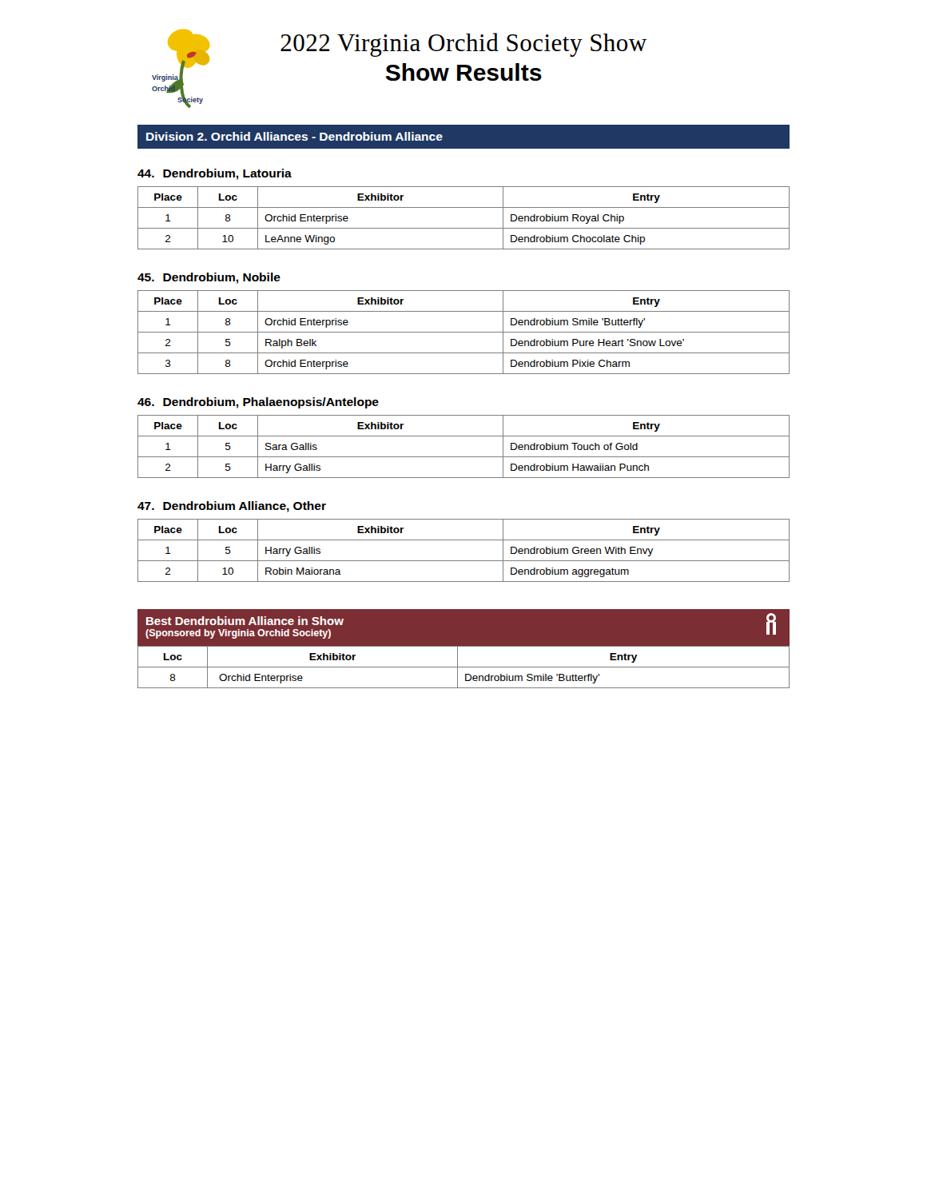Virginia Orchid Society
2022 Virginia Orchid Society Show
Show Results
Division 2. Orchid Alliances - Dendrobium Alliance
44. Dendrobium, Latouria
| Place | Loc | Exhibitor | Entry |
| --- | --- | --- | --- |
| 1 | 8 | Orchid Enterprise | Dendrobium Royal Chip |
| 2 | 10 | LeAnne Wingo | Dendrobium Chocolate Chip |
45. Dendrobium, Nobile
| Place | Loc | Exhibitor | Entry |
| --- | --- | --- | --- |
| 1 | 8 | Orchid Enterprise | Dendrobium Smile 'Butterfly' |
| 2 | 5 | Ralph Belk | Dendrobium Pure Heart 'Snow Love' |
| 3 | 8 | Orchid Enterprise | Dendrobium Pixie Charm |
46. Dendrobium, Phalaenopsis/Antelope
| Place | Loc | Exhibitor | Entry |
| --- | --- | --- | --- |
| 1 | 5 | Sara Gallis | Dendrobium Touch of Gold |
| 2 | 5 | Harry Gallis | Dendrobium Hawaiian Punch |
47. Dendrobium Alliance, Other
| Place | Loc | Exhibitor | Entry |
| --- | --- | --- | --- |
| 1 | 5 | Harry Gallis | Dendrobium Green With Envy |
| 2 | 10 | Robin Maiorana | Dendrobium aggregatum |
Best Dendrobium Alliance in Show
(Sponsored by Virginia Orchid Society)
| Loc | Exhibitor | Entry |
| --- | --- | --- |
| 8 | Orchid Enterprise | Dendrobium Smile 'Butterfly' |